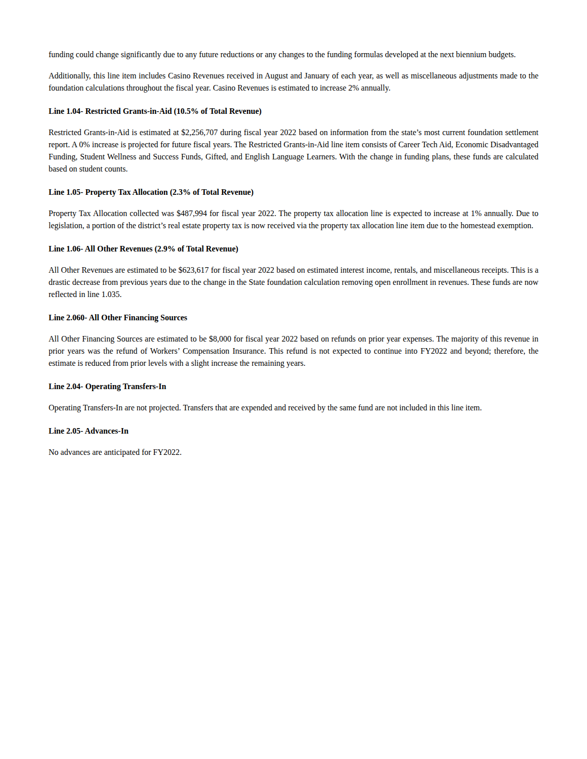funding could change significantly due to any future reductions or any changes to the funding formulas developed at the next biennium budgets.
Additionally, this line item includes Casino Revenues received in August and January of each year, as well as miscellaneous adjustments made to the foundation calculations throughout the fiscal year. Casino Revenues is estimated to increase 2% annually.
Line 1.04- Restricted Grants-in-Aid (10.5% of Total Revenue)
Restricted Grants-in-Aid is estimated at $2,256,707 during fiscal year 2022 based on information from the state’s most current foundation settlement report. A 0% increase is projected for future fiscal years. The Restricted Grants-in-Aid line item consists of Career Tech Aid, Economic Disadvantaged Funding, Student Wellness and Success Funds, Gifted, and English Language Learners. With the change in funding plans, these funds are calculated based on student counts.
Line 1.05- Property Tax Allocation (2.3% of Total Revenue)
Property Tax Allocation collected was $487,994 for fiscal year 2022. The property tax allocation line is expected to increase at 1% annually. Due to legislation, a portion of the district’s real estate property tax is now received via the property tax allocation line item due to the homestead exemption.
Line 1.06- All Other Revenues (2.9% of Total Revenue)
All Other Revenues are estimated to be $623,617 for fiscal year 2022 based on estimated interest income, rentals, and miscellaneous receipts. This is a drastic decrease from previous years due to the change in the State foundation calculation removing open enrollment in revenues. These funds are now reflected in line 1.035.
Line 2.060- All Other Financing Sources
All Other Financing Sources are estimated to be $8,000 for fiscal year 2022 based on refunds on prior year expenses. The majority of this revenue in prior years was the refund of Workers’ Compensation Insurance. This refund is not expected to continue into FY2022 and beyond; therefore, the estimate is reduced from prior levels with a slight increase the remaining years.
Line 2.04- Operating Transfers-In
Operating Transfers-In are not projected. Transfers that are expended and received by the same fund are not included in this line item.
Line 2.05- Advances-In
No advances are anticipated for FY2022.